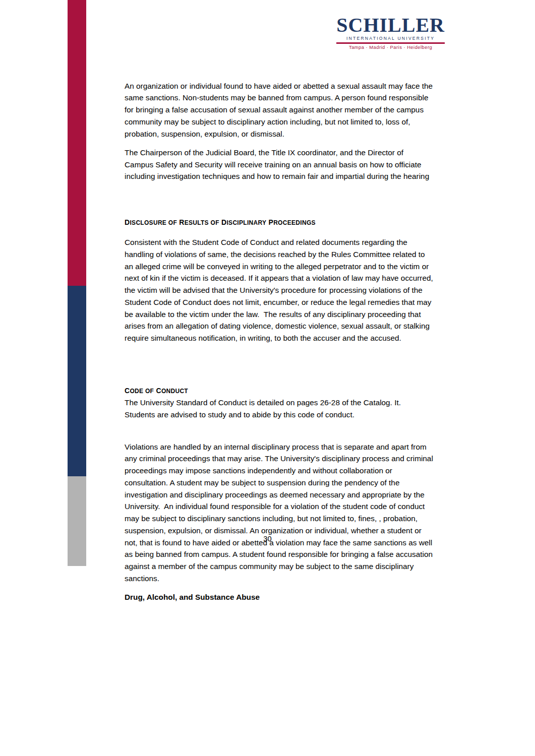SCHILLER
INTERNATIONAL UNIVERSITY
Tampa · Madrid · Paris · Heidelberg
An organization or individual found to have aided or abetted a sexual assault may face the same sanctions. Non-students may be banned from campus. A person found responsible for bringing a false accusation of sexual assault against another member of the campus community may be subject to disciplinary action including, but not limited to, loss of, probation, suspension, expulsion, or dismissal.
The Chairperson of the Judicial Board, the Title IX coordinator, and the Director of Campus Safety and Security will receive training on an annual basis on how to officiate including investigation techniques and how to remain fair and impartial during the hearing
DISCLOSURE OF RESULTS OF DISCIPLINARY PROCEEDINGS
Consistent with the Student Code of Conduct and related documents regarding the handling of violations of same, the decisions reached by the Rules Committee related to an alleged crime will be conveyed in writing to the alleged perpetrator and to the victim or next of kin if the victim is deceased. If it appears that a violation of law may have occurred, the victim will be advised that the University's procedure for processing violations of the Student Code of Conduct does not limit, encumber, or reduce the legal remedies that may be available to the victim under the law. The results of any disciplinary proceeding that arises from an allegation of dating violence, domestic violence, sexual assault, or stalking require simultaneous notification, in writing, to both the accuser and the accused.
CODE OF CONDUCT
The University Standard of Conduct is detailed on pages 26-28 of the Catalog. It. Students are advised to study and to abide by this code of conduct.
Violations are handled by an internal disciplinary process that is separate and apart from any criminal proceedings that may arise. The University's disciplinary process and criminal proceedings may impose sanctions independently and without collaboration or consultation. A student may be subject to suspension during the pendency of the investigation and disciplinary proceedings as deemed necessary and appropriate by the University. An individual found responsible for a violation of the student code of conduct may be subject to disciplinary sanctions including, but not limited to, fines, , probation, suspension, expulsion, or dismissal. An organization or individual, whether a student or not, that is found to have aided or abetted a violation may face the same sanctions as well as being banned from campus. A student found responsible for bringing a false accusation against a member of the campus community may be subject to the same disciplinary sanctions.
Drug, Alcohol, and Substance Abuse
30